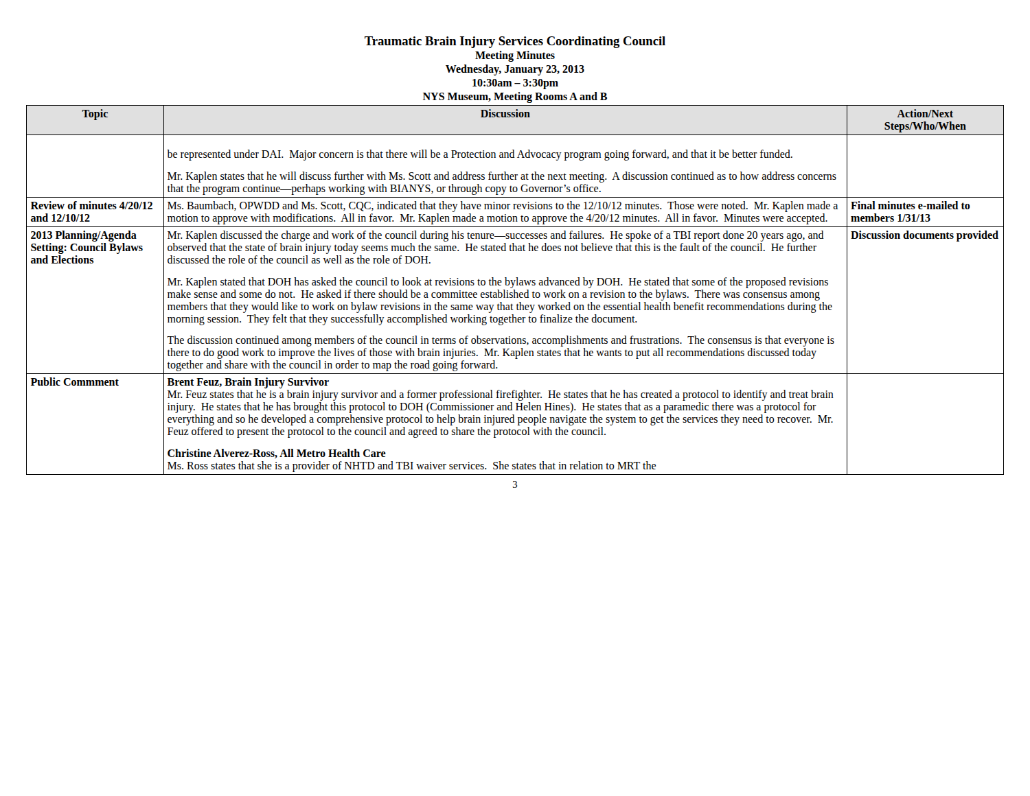Traumatic Brain Injury Services Coordinating Council
Meeting Minutes
Wednesday, January 23, 2013
10:30am – 3:30pm
NYS Museum, Meeting Rooms A and B
| Topic | Discussion | Action/Next Steps/Who/When |
| --- | --- | --- |
| | be represented under DAI. Major concern is that there will be a Protection and Advocacy program going forward, and that it be better funded. Mr. Kaplen states that he will discuss further with Ms. Scott and address further at the next meeting. A discussion continued as to how address concerns that the program continue—perhaps working with BIANYS, or through copy to Governor’s office. | |
| Review of minutes 4/20/12 and 12/10/12 | Ms. Baumbach, OPWDD and Ms. Scott, CQC, indicated that they have minor revisions to the 12/10/12 minutes. Those were noted. Mr. Kaplen made a motion to approve with modifications. All in favor. Mr. Kaplen made a motion to approve the 4/20/12 minutes. All in favor. Minutes were accepted. | Final minutes e-mailed to members 1/31/13 |
| 2013 Planning/Agenda Setting: Council Bylaws and Elections | Mr. Kaplen discussed the charge and work of the council during his tenure—successes and failures. He spoke of a TBI report done 20 years ago, and observed that the state of brain injury today seems much the same. He stated that he does not believe that this is the fault of the council. He further discussed the role of the council as well as the role of DOH. Mr. Kaplen stated that DOH has asked the council to look at revisions to the bylaws advanced by DOH. He stated that some of the proposed revisions make sense and some do not. He asked if there should be a committee established to work on a revision to the bylaws. There was consensus among members that they would like to work on bylaw revisions in the same way that they worked on the essential health benefit recommendations during the morning session. They felt that they successfully accomplished working together to finalize the document. The discussion continued among members of the council in terms of observations, accomplishments and frustrations. The consensus is that everyone is there to do good work to improve the lives of those with brain injuries. Mr. Kaplen states that he wants to put all recommendations discussed today together and share with the council in order to map the road going forward. | Discussion documents provided |
| Public Commment | Brent Feuz, Brain Injury Survivor Mr. Feuz states that he is a brain injury survivor and a former professional firefighter. He states that he has created a protocol to identify and treat brain injury. He states that he has brought this protocol to DOH (Commissioner and Helen Hines). He states that as a paramedic there was a protocol for everything and so he developed a comprehensive protocol to help brain injured people navigate the system to get the services they need to recover. Mr. Feuz offered to present the protocol to the council and agreed to share the protocol with the council. Christine Alverez-Ross, All Metro Health Care Ms. Ross states that she is a provider of NHTD and TBI waiver services. She states that in relation to MRT the | |
3